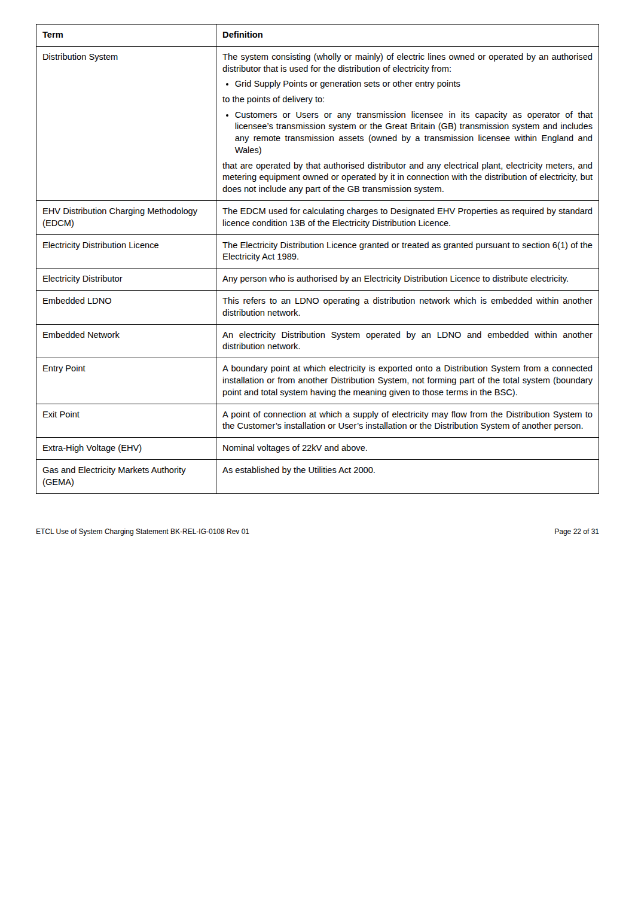| Term | Definition |
| --- | --- |
| Distribution System | The system consisting (wholly or mainly) of electric lines owned or operated by an authorised distributor that is used for the distribution of electricity from: Grid Supply Points or generation sets or other entry points to the points of delivery to: Customers or Users or any transmission licensee in its capacity as operator of that licensee’s transmission system or the Great Britain (GB) transmission system and includes any remote transmission assets (owned by a transmission licensee within England and Wales) that are operated by that authorised distributor and any electrical plant, electricity meters, and metering equipment owned or operated by it in connection with the distribution of electricity, but does not include any part of the GB transmission system. |
| EHV Distribution Charging Methodology (EDCM) | The EDCM used for calculating charges to Designated EHV Properties as required by standard licence condition 13B of the Electricity Distribution Licence. |
| Electricity Distribution Licence | The Electricity Distribution Licence granted or treated as granted pursuant to section 6(1) of the Electricity Act 1989. |
| Electricity Distributor | Any person who is authorised by an Electricity Distribution Licence to distribute electricity. |
| Embedded LDNO | This refers to an LDNO operating a distribution network which is embedded within another distribution network. |
| Embedded Network | An electricity Distribution System operated by an LDNO and embedded within another distribution network. |
| Entry Point | A boundary point at which electricity is exported onto a Distribution System from a connected installation or from another Distribution System, not forming part of the total system (boundary point and total system having the meaning given to those terms in the BSC). |
| Exit Point | A point of connection at which a supply of electricity may flow from the Distribution System to the Customer’s installation or User’s installation or the Distribution System of another person. |
| Extra-High Voltage (EHV) | Nominal voltages of 22kV and above. |
| Gas and Electricity Markets Authority (GEMA) | As established by the Utilities Act 2000. |
ETCL Use of System Charging Statement BK-REL-IG-0108 Rev 01
Page 22 of 31